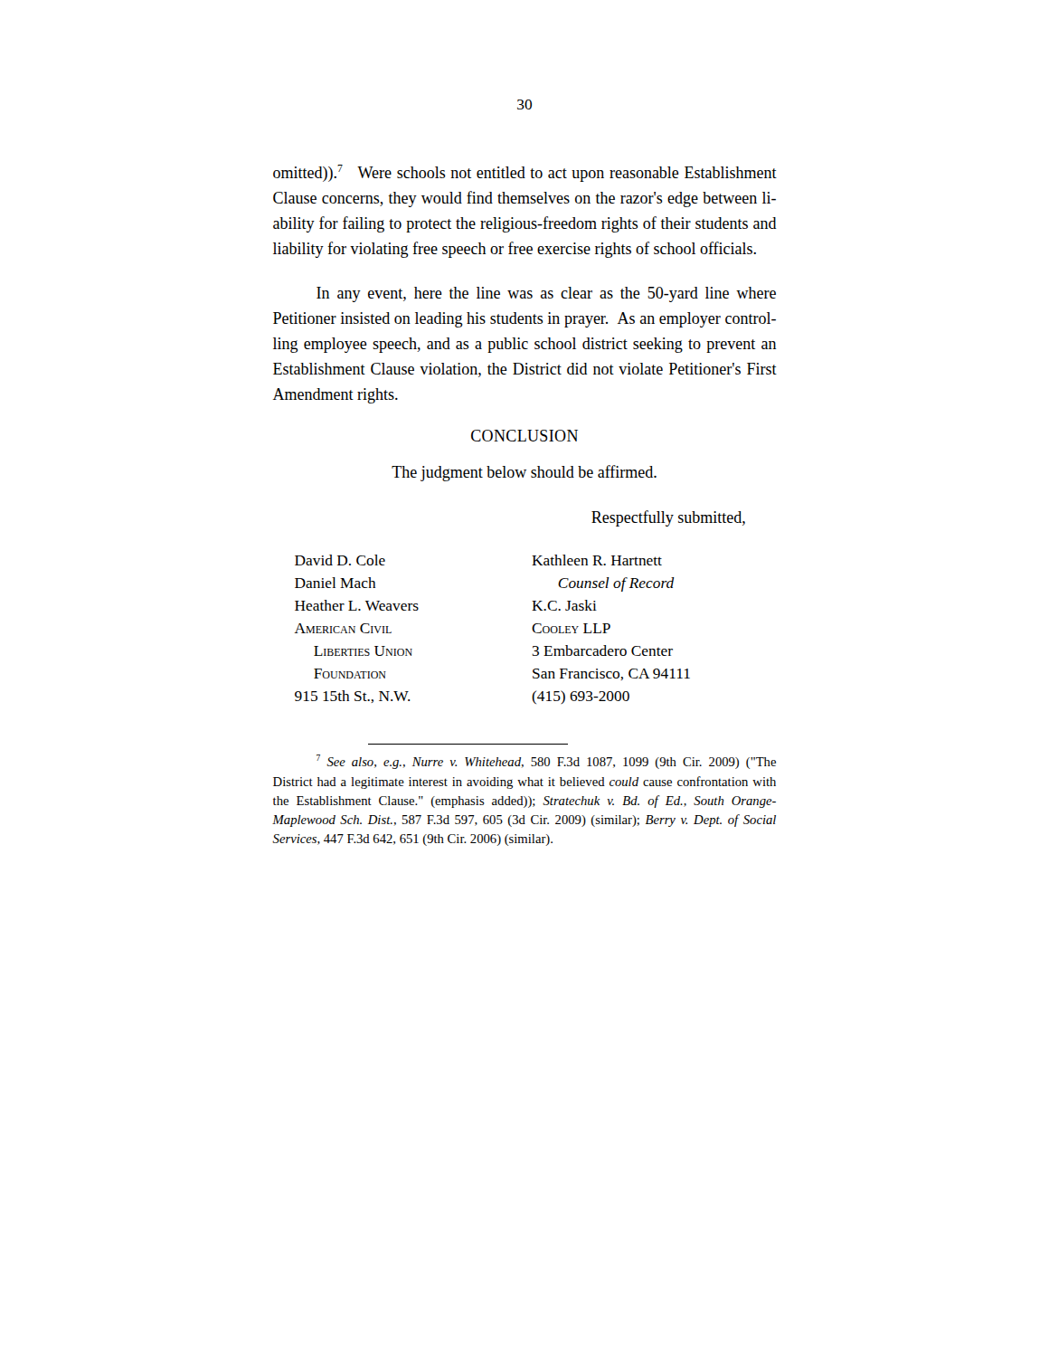30
omitted)).7 Were schools not entitled to act upon reasonable Establishment Clause concerns, they would find themselves on the razor's edge between liability for failing to protect the religious-freedom rights of their students and liability for violating free speech or free exercise rights of school officials.
In any event, here the line was as clear as the 50-yard line where Petitioner insisted on leading his students in prayer. As an employer controlling employee speech, and as a public school district seeking to prevent an Establishment Clause violation, the District did not violate Petitioner's First Amendment rights.
CONCLUSION
The judgment below should be affirmed.
Respectfully submitted,
| David D. Cole Daniel Mach Heather L. Weavers American Civil Liberties Union Foundation 915 15th St., N.W. | Kathleen R. Hartnett Counsel of Record K.C. Jaski Cooley LLP 3 Embarcadero Center San Francisco, CA 94111 (415) 693-2000 |
7 See also, e.g., Nurre v. Whitehead, 580 F.3d 1087, 1099 (9th Cir. 2009) ("The District had a legitimate interest in avoiding what it believed could cause confrontation with the Establishment Clause." (emphasis added)); Stratechuk v. Bd. of Ed., South Orange-Maplewood Sch. Dist., 587 F.3d 597, 605 (3d Cir. 2009) (similar); Berry v. Dept. of Social Services, 447 F.3d 642, 651 (9th Cir. 2006) (similar).